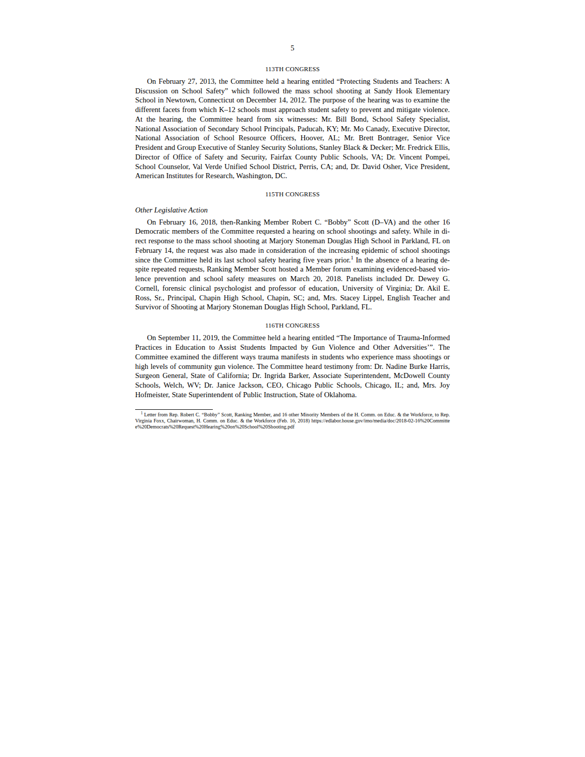5
113th Congress
On February 27, 2013, the Committee held a hearing entitled “Protecting Students and Teachers: A Discussion on School Safety” which followed the mass school shooting at Sandy Hook Elementary School in Newtown, Connecticut on December 14, 2012. The purpose of the hearing was to examine the different facets from which K–12 schools must approach student safety to prevent and mitigate violence. At the hearing, the Committee heard from six witnesses: Mr. Bill Bond, School Safety Specialist, National Association of Secondary School Principals, Paducah, KY; Mr. Mo Canady, Executive Director, National Association of School Resource Officers, Hoover, AL; Mr. Brett Bontrager, Senior Vice President and Group Executive of Stanley Security Solutions, Stanley Black & Decker; Mr. Fredrick Ellis, Director of Office of Safety and Security, Fairfax County Public Schools, VA; Dr. Vincent Pompei, School Counselor, Val Verde Unified School District, Perris, CA; and, Dr. David Osher, Vice President, American Institutes for Research, Washington, DC.
115th Congress
Other Legislative Action
On February 16, 2018, then-Ranking Member Robert C. “Bobby” Scott (D–VA) and the other 16 Democratic members of the Committee requested a hearing on school shootings and safety. While in direct response to the mass school shooting at Marjory Stoneman Douglas High School in Parkland, FL on February 14, the request was also made in consideration of the increasing epidemic of school shootings since the Committee held its last school safety hearing five years prior.1 In the absence of a hearing despite repeated requests, Ranking Member Scott hosted a Member forum examining evidenced-based violence prevention and school safety measures on March 20, 2018. Panelists included Dr. Dewey G. Cornell, forensic clinical psychologist and professor of education, University of Virginia; Dr. Akil E. Ross, Sr., Principal, Chapin High School, Chapin, SC; and, Mrs. Stacey Lippel, English Teacher and Survivor of Shooting at Marjory Stoneman Douglas High School, Parkland, FL.
116th Congress
On September 11, 2019, the Committee held a hearing entitled “The Importance of Trauma-Informed Practices in Education to Assist Students Impacted by Gun Violence and Other Adversities’”. The Committee examined the different ways trauma manifests in students who experience mass shootings or high levels of community gun violence. The Committee heard testimony from: Dr. Nadine Burke Harris, Surgeon General, State of California; Dr. Ingrida Barker, Associate Superintendent, McDowell County Schools, Welch, WV; Dr. Janice Jackson, CEO, Chicago Public Schools, Chicago, IL; and, Mrs. Joy Hofmeister, State Superintendent of Public Instruction, State of Oklahoma.
1 Letter from Rep. Robert C. “Bobby” Scott, Ranking Member, and 16 other Minority Members of the H. Comm. on Educ. & the Workforce, to Rep. Virginia Foxx, Chairwoman, H. Comm. on Educ. & the Workforce (Feb. 16, 2018) https://edlabor.house.gov/imo/media/doc/2018-02-16%20Committee%20Democrats%20Request%20Hearing%20on%20School%20Shooting.pdf